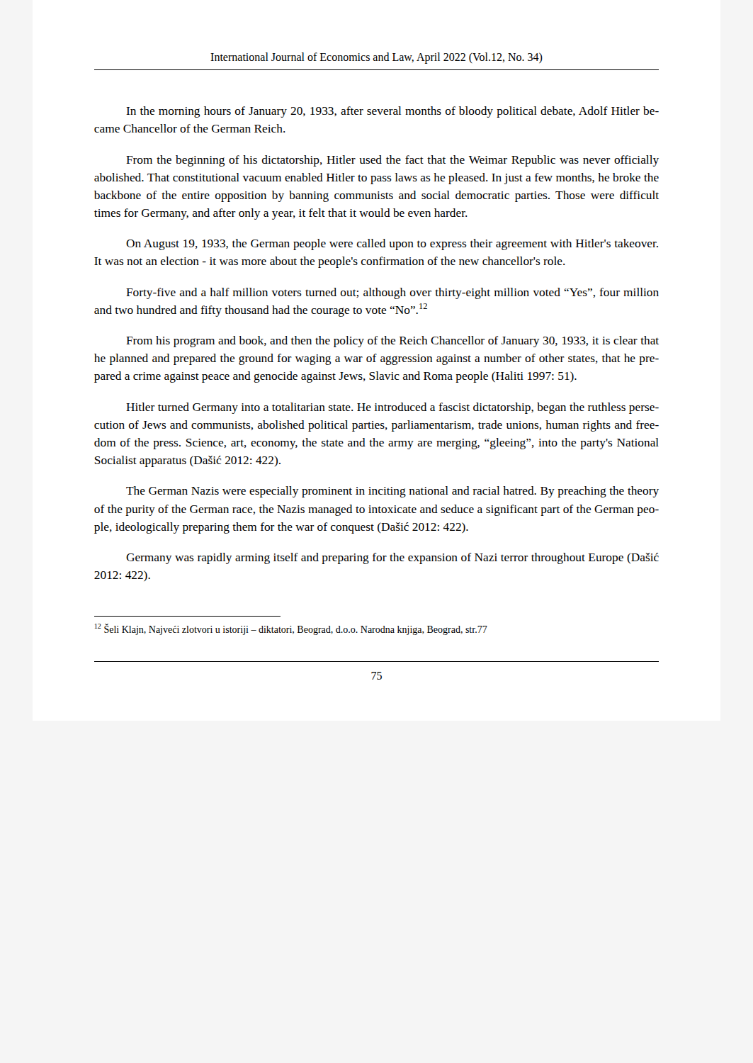International Journal of Economics and Law, April 2022 (Vol.12, No. 34)
In the morning hours of January 20, 1933, after several months of bloody political debate, Adolf Hitler became Chancellor of the German Reich.
From the beginning of his dictatorship, Hitler used the fact that the Weimar Republic was never officially abolished. That constitutional vacuum enabled Hitler to pass laws as he pleased. In just a few months, he broke the backbone of the entire opposition by banning communists and social democratic parties. Those were difficult times for Germany, and after only a year, it felt that it would be even harder.
On August 19, 1933, the German people were called upon to express their agreement with Hitler's takeover. It was not an election - it was more about the people's confirmation of the new chancellor's role.
Forty-five and a half million voters turned out; although over thirty-eight million voted “Yes”, four million and two hundred and fifty thousand had the courage to vote “No”.12
From his program and book, and then the policy of the Reich Chancellor of January 30, 1933, it is clear that he planned and prepared the ground for waging a war of aggression against a number of other states, that he prepared a crime against peace and genocide against Jews, Slavic and Roma people (Haliti 1997: 51).
Hitler turned Germany into a totalitarian state. He introduced a fascist dictatorship, began the ruthless persecution of Jews and communists, abolished political parties, parliamentarism, trade unions, human rights and freedom of the press. Science, art, economy, the state and the army are merging, “gleeing”, into the party's National Socialist apparatus (Dašić 2012: 422).
The German Nazis were especially prominent in inciting national and racial hatred. By preaching the theory of the purity of the German race, the Nazis managed to intoxicate and seduce a significant part of the German people, ideologically preparing them for the war of conquest (Dašić 2012: 422).
Germany was rapidly arming itself and preparing for the expansion of Nazi terror throughout Europe (Dašić 2012: 422).
12 Šeli Klajn, Najveći zlotvori u istoriji – diktatori, Beograd, d.o.o. Narodna knjiga, Beograd, str.77
75